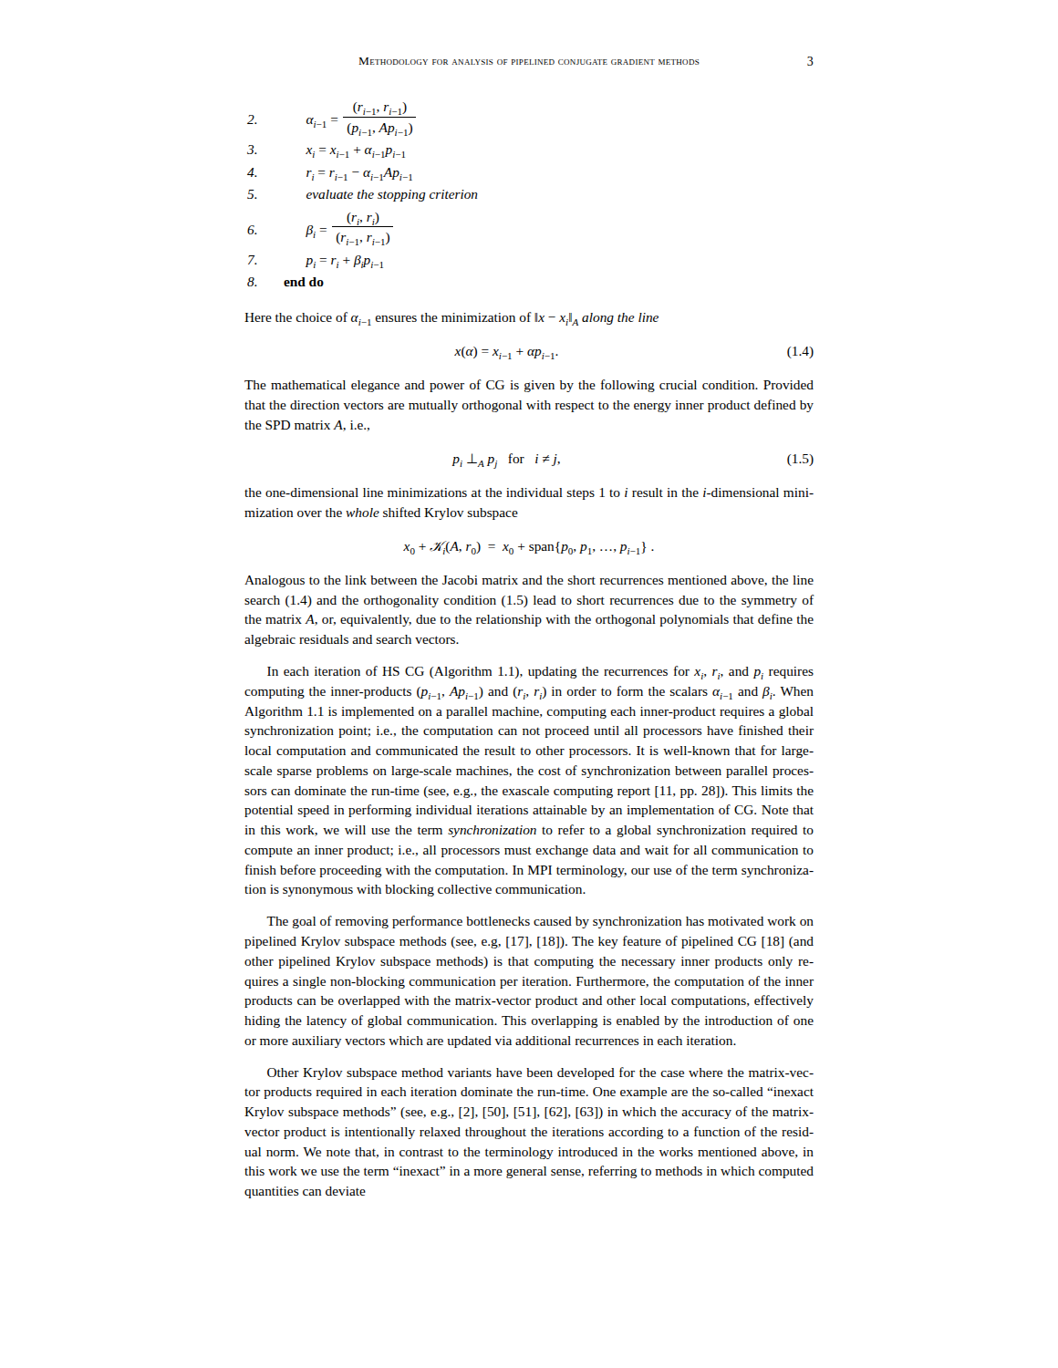Methodology for analysis of pipelined conjugate gradient methods 3
2. αi−1 = (ri−1, ri−1)(pi−1, Api−1)
3. xi = xi−1 + αi−1pi−1
4. ri = ri−1 − αi−1Api−1
5. evaluate the stopping criterion
6. βi = (ri, ri)(ri−1, ri−1)
7. pi = ri + βipi−1
8. end do
Here the choice of αi−1 ensures the minimization of ‖x − xi‖A along the line
x(α) = xi−1 + αpi−1. (1.4)
The mathematical elegance and power of CG is given by the following crucial condition. Provided that the direction vectors are mutually orthogonal with respect to the energy inner product defined by the SPD matrix A, i.e.,
pi ⊥A pj for i ≠ j, (1.5)
the one-dimensional line minimizations at the individual steps 1 to i result in the i-dimensional minimization over the whole shifted Krylov subspace
x0 + 𝒦i(A, r0) = x0 + span{p0, p1, …, pi−1} .
Analogous to the link between the Jacobi matrix and the short recurrences mentioned above, the line search (1.4) and the orthogonality condition (1.5) lead to short recurrences due to the symmetry of the matrix A, or, equivalently, due to the relationship with the orthogonal polynomials that define the algebraic residuals and search vectors.
In each iteration of HS CG (Algorithm 1.1), updating the recurrences for xi, ri, and pi requires computing the inner-products (pi−1, Api−1) and (ri, ri) in order to form the scalars αi−1 and βi. When Algorithm 1.1 is implemented on a parallel machine, computing each inner-product requires a global synchronization point; i.e., the computation can not proceed until all processors have finished their local computation and communicated the result to other processors. It is well-known that for large-scale sparse problems on large-scale machines, the cost of synchronization between parallel processors can dominate the run-time (see, e.g., the exascale computing report [11, pp. 28]). This limits the potential speed in performing individual iterations attainable by an implementation of CG. Note that in this work, we will use the term synchronization to refer to a global synchronization required to compute an inner product; i.e., all processors must exchange data and wait for all communication to finish before proceeding with the computation. In MPI terminology, our use of the term synchronization is synonymous with blocking collective communication.
The goal of removing performance bottlenecks caused by synchronization has motivated work on pipelined Krylov subspace methods (see, e.g, [17], [18]). The key feature of pipelined CG [18] (and other pipelined Krylov subspace methods) is that computing the necessary inner products only requires a single non-blocking communication per iteration. Furthermore, the computation of the inner products can be overlapped with the matrix-vector product and other local computations, effectively hiding the latency of global communication. This overlapping is enabled by the introduction of one or more auxiliary vectors which are updated via additional recurrences in each iteration.
Other Krylov subspace method variants have been developed for the case where the matrix-vector products required in each iteration dominate the run-time. One example are the so-called “inexact Krylov subspace methods” (see, e.g., [2], [50], [51], [62], [63]) in which the accuracy of the matrix-vector product is intentionally relaxed throughout the iterations according to a function of the residual norm. We note that, in contrast to the terminology introduced in the works mentioned above, in this work we use the term “inexact” in a more general sense, referring to methods in which computed quantities can deviate